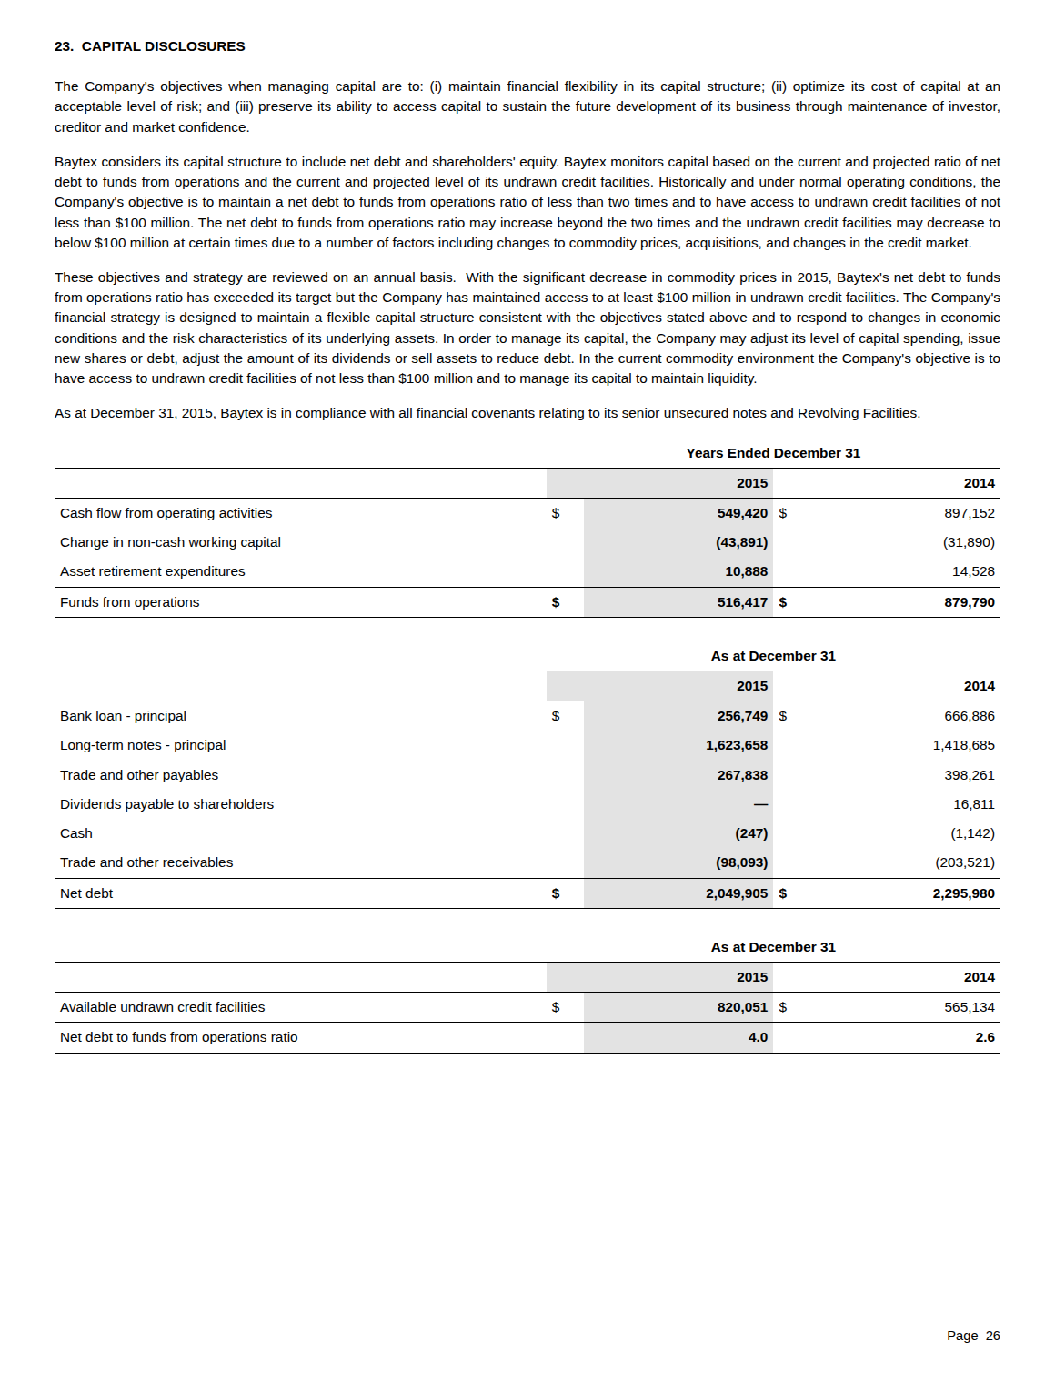23. CAPITAL DISCLOSURES
The Company's objectives when managing capital are to: (i) maintain financial flexibility in its capital structure; (ii) optimize its cost of capital at an acceptable level of risk; and (iii) preserve its ability to access capital to sustain the future development of its business through maintenance of investor, creditor and market confidence.
Baytex considers its capital structure to include net debt and shareholders' equity. Baytex monitors capital based on the current and projected ratio of net debt to funds from operations and the current and projected level of its undrawn credit facilities. Historically and under normal operating conditions, the Company's objective is to maintain a net debt to funds from operations ratio of less than two times and to have access to undrawn credit facilities of not less than $100 million. The net debt to funds from operations ratio may increase beyond the two times and the undrawn credit facilities may decrease to below $100 million at certain times due to a number of factors including changes to commodity prices, acquisitions, and changes in the credit market.
These objectives and strategy are reviewed on an annual basis. With the significant decrease in commodity prices in 2015, Baytex's net debt to funds from operations ratio has exceeded its target but the Company has maintained access to at least $100 million in undrawn credit facilities. The Company's financial strategy is designed to maintain a flexible capital structure consistent with the objectives stated above and to respond to changes in economic conditions and the risk characteristics of its underlying assets. In order to manage its capital, the Company may adjust its level of capital spending, issue new shares or debt, adjust the amount of its dividends or sell assets to reduce debt. In the current commodity environment the Company's objective is to have access to undrawn credit facilities of not less than $100 million and to manage its capital to maintain liquidity.
As at December 31, 2015, Baytex is in compliance with all financial covenants relating to its senior unsecured notes and Revolving Facilities.
| | Years Ended December 31 |
| --- | --- |
| | 2015 | 2014 |
| Cash flow from operating activities | $ | 549,420 | $ | 897,152 |
| Change in non-cash working capital | | (43,891) | | (31,890) |
| Asset retirement expenditures | | 10,888 | | 14,528 |
| Funds from operations | $ | 516,417 | $ | 879,790 |
| | As at December 31 |
| --- | --- |
| | 2015 | 2014 |
| Bank loan - principal | $ | 256,749 | $ | 666,886 |
| Long-term notes - principal | | 1,623,658 | | 1,418,685 |
| Trade and other payables | | 267,838 | | 398,261 |
| Dividends payable to shareholders | | — | | 16,811 |
| Cash | | (247) | | (1,142) |
| Trade and other receivables | | (98,093) | | (203,521) |
| Net debt | $ | 2,049,905 | $ | 2,295,980 |
| | As at December 31 |
| --- | --- |
| | 2015 | 2014 |
| Available undrawn credit facilities | $ | 820,051 | $ | 565,134 |
| Net debt to funds from operations ratio | | 4.0 | | 2.6 |
Page 26